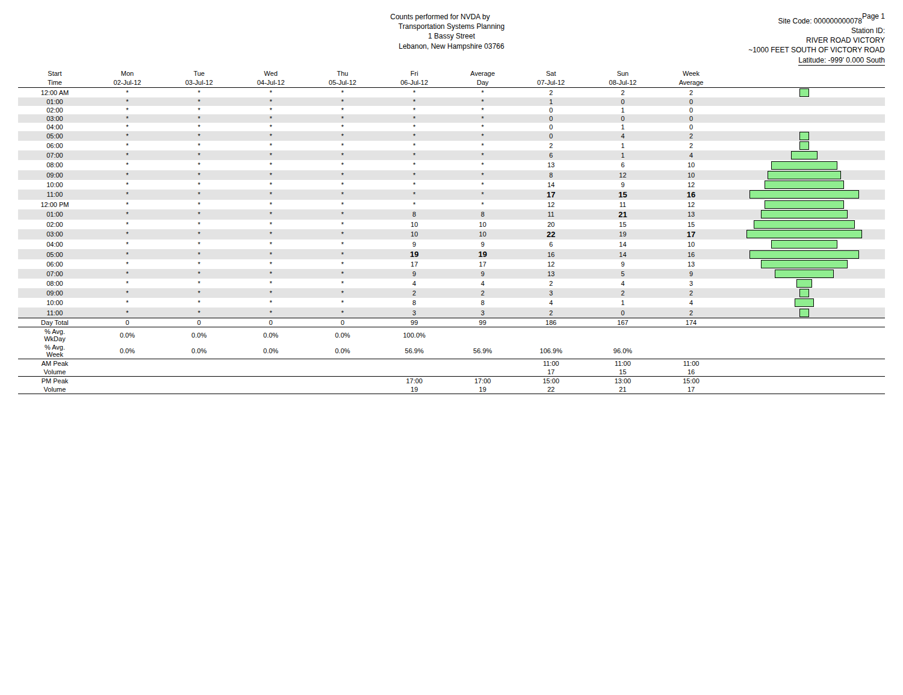Page 1
Counts performed for NVDA by
Transportation Systems Planning
1 Bassy Street
Lebanon, New Hampshire 03766
Site Code: 000000000078
Station ID:
RIVER ROAD VICTORY
~1000 FEET SOUTH OF VICTORY ROAD
Latitude: -999' 0.000 South
| Start | Mon | Tue | Wed | Thu | Fri | Average | Sat | Sun | Week | |
| --- | --- | --- | --- | --- | --- | --- | --- | --- | --- | --- |
| Time | 02-Jul-12 | 03-Jul-12 | 04-Jul-12 | 05-Jul-12 | 06-Jul-12 | Day | 07-Jul-12 | 08-Jul-12 | Average | |
| 12:00 AM | * | * | * | * | * | * | 2 | 2 | 2 | |
| 01:00 | * | * | * | * | * | * | 1 | 0 | 0 | |
| 02:00 | * | * | * | * | * | * | 0 | 1 | 0 | |
| 03:00 | * | * | * | * | * | * | 0 | 0 | 0 | |
| 04:00 | * | * | * | * | * | * | 0 | 1 | 0 | |
| 05:00 | * | * | * | * | * | * | 0 | 4 | 2 | |
| 06:00 | * | * | * | * | * | * | 2 | 1 | 2 | |
| 07:00 | * | * | * | * | * | * | 6 | 1 | 4 | |
| 08:00 | * | * | * | * | * | * | 13 | 6 | 10 | |
| 09:00 | * | * | * | * | * | * | 8 | 12 | 10 | |
| 10:00 | * | * | * | * | * | * | 14 | 9 | 12 | |
| 11:00 | * | * | * | * | * | * | 17 | 15 | 16 | |
| 12:00 PM | * | * | * | * | * | * | 12 | 11 | 12 | |
| 01:00 | * | * | * | * | 8 | 8 | 11 | 21 | 13 | |
| 02:00 | * | * | * | * | 10 | 10 | 20 | 15 | 15 | |
| 03:00 | * | * | * | * | 10 | 10 | 22 | 19 | 17 | |
| 04:00 | * | * | * | * | 9 | 9 | 6 | 14 | 10 | |
| 05:00 | * | * | * | * | 19 | 19 | 16 | 14 | 16 | |
| 06:00 | * | * | * | * | 17 | 17 | 12 | 9 | 13 | |
| 07:00 | * | * | * | * | 9 | 9 | 13 | 5 | 9 | |
| 08:00 | * | * | * | * | 4 | 4 | 2 | 4 | 3 | |
| 09:00 | * | * | * | * | 2 | 2 | 3 | 2 | 2 | |
| 10:00 | * | * | * | * | 8 | 8 | 4 | 1 | 4 | |
| 11:00 | * | * | * | * | 3 | 3 | 2 | 0 | 2 | |
| Day Total | 0 | 0 | 0 | 0 | 99 | 99 | 186 | 167 | 174 | |
| % Avg. WkDay | 0.0% | 0.0% | 0.0% | 0.0% | 100.0% | | | | | |
| % Avg. Week | 0.0% | 0.0% | 0.0% | 0.0% | 56.9% | 56.9% | 106.9% | 96.0% | | |
| AM Peak | | | | | | | 11:00 | 11:00 | 11:00 | |
| Volume | | | | | | | 17 | 15 | 16 | |
| PM Peak | | | | | 17:00 | 17:00 | 15:00 | 13:00 | 15:00 | |
| Volume | | | | | 19 | 19 | 22 | 21 | 17 | |